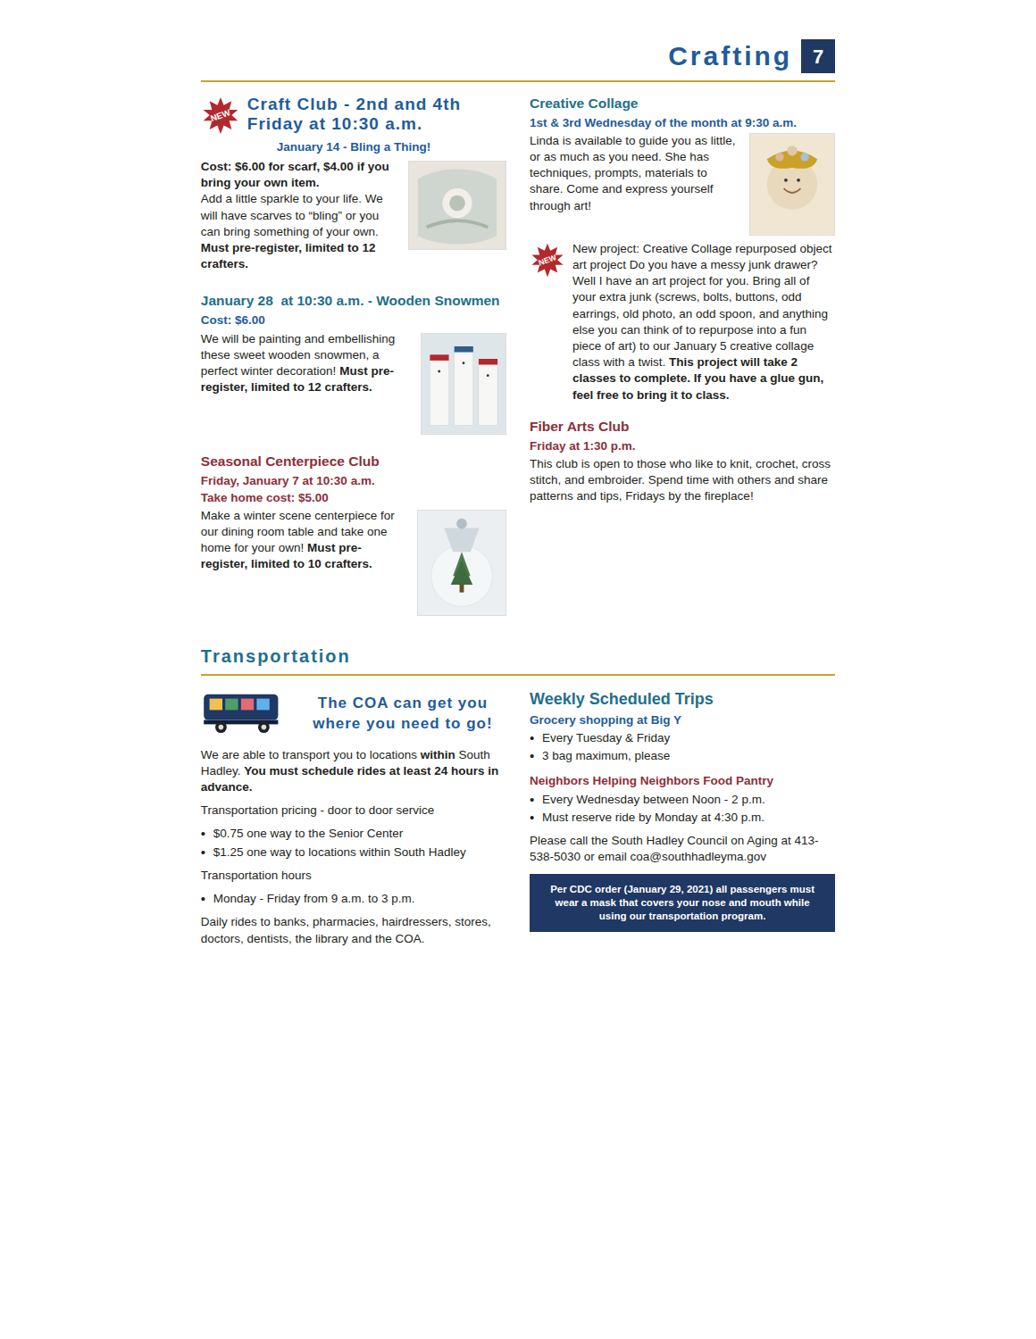Crafting
7
NEW
Craft Club - 2nd and 4th
Friday at 10:30 a.m.
January 14 - Bling a Thing!
Cost: $6.00 for scarf, $4.00 if you bring your own item.
Add a little sparkle to your life. We will have scarves to “bling” or you can bring something of your own.
Must pre-register, limited to 12 crafters.
January 28 at 10:30 a.m. - Wooden Snowmen
Cost: $6.00
We will be painting and embellishing these sweet wooden snowmen, a perfect winter decoration! Must pre-register, limited to 12 crafters.
Seasonal Centerpiece Club
Friday, January 7 at 10:30 a.m.
Take home cost: $5.00
Make a winter scene centerpiece for our dining room table and take one home for your own! Must pre-register, limited to 10 crafters.
Creative Collage
1st & 3rd Wednesday of the month at 9:30 a.m.
Linda is available to guide you as little, or as much as you need. She has techniques, prompts, materials to share. Come and express yourself through art!
NEW
New project: Creative Collage repurposed object art project Do you have a messy junk drawer? Well I have an art project for you. Bring all of your extra junk (screws, bolts, buttons, odd earrings, old photo, an odd spoon, and anything else you can think of to repurpose into a fun piece of art) to our January 5 creative collage class with a twist. This project will take 2 classes to complete. If you have a glue gun, feel free to bring it to class.
Fiber Arts Club
Friday at 1:30 p.m.
This club is open to those who like to knit, crochet, cross stitch, and embroider. Spend time with others and share patterns and tips, Fridays by the fireplace!
Transportation
The COA can get you where you need to go!
We are able to transport you to locations within South Hadley. You must schedule rides at least 24 hours in advance.
Transportation pricing - door to door service
$0.75 one way to the Senior Center
$1.25 one way to locations within South Hadley
Transportation hours
Monday - Friday from 9 a.m. to 3 p.m.
Daily rides to banks, pharmacies, hairdressers, stores, doctors, dentists, the library and the COA.
Weekly Scheduled Trips
Grocery shopping at Big Y
Every Tuesday & Friday
3 bag maximum, please
Neighbors Helping Neighbors Food Pantry
Every Wednesday between Noon - 2 p.m.
Must reserve ride by Monday at 4:30 p.m.
Please call the South Hadley Council on Aging at 413-538-5030 or email coa@southhadleyma.gov
Per CDC order (January 29, 2021) all passengers must wear a mask that covers your nose and mouth while using our transportation program.